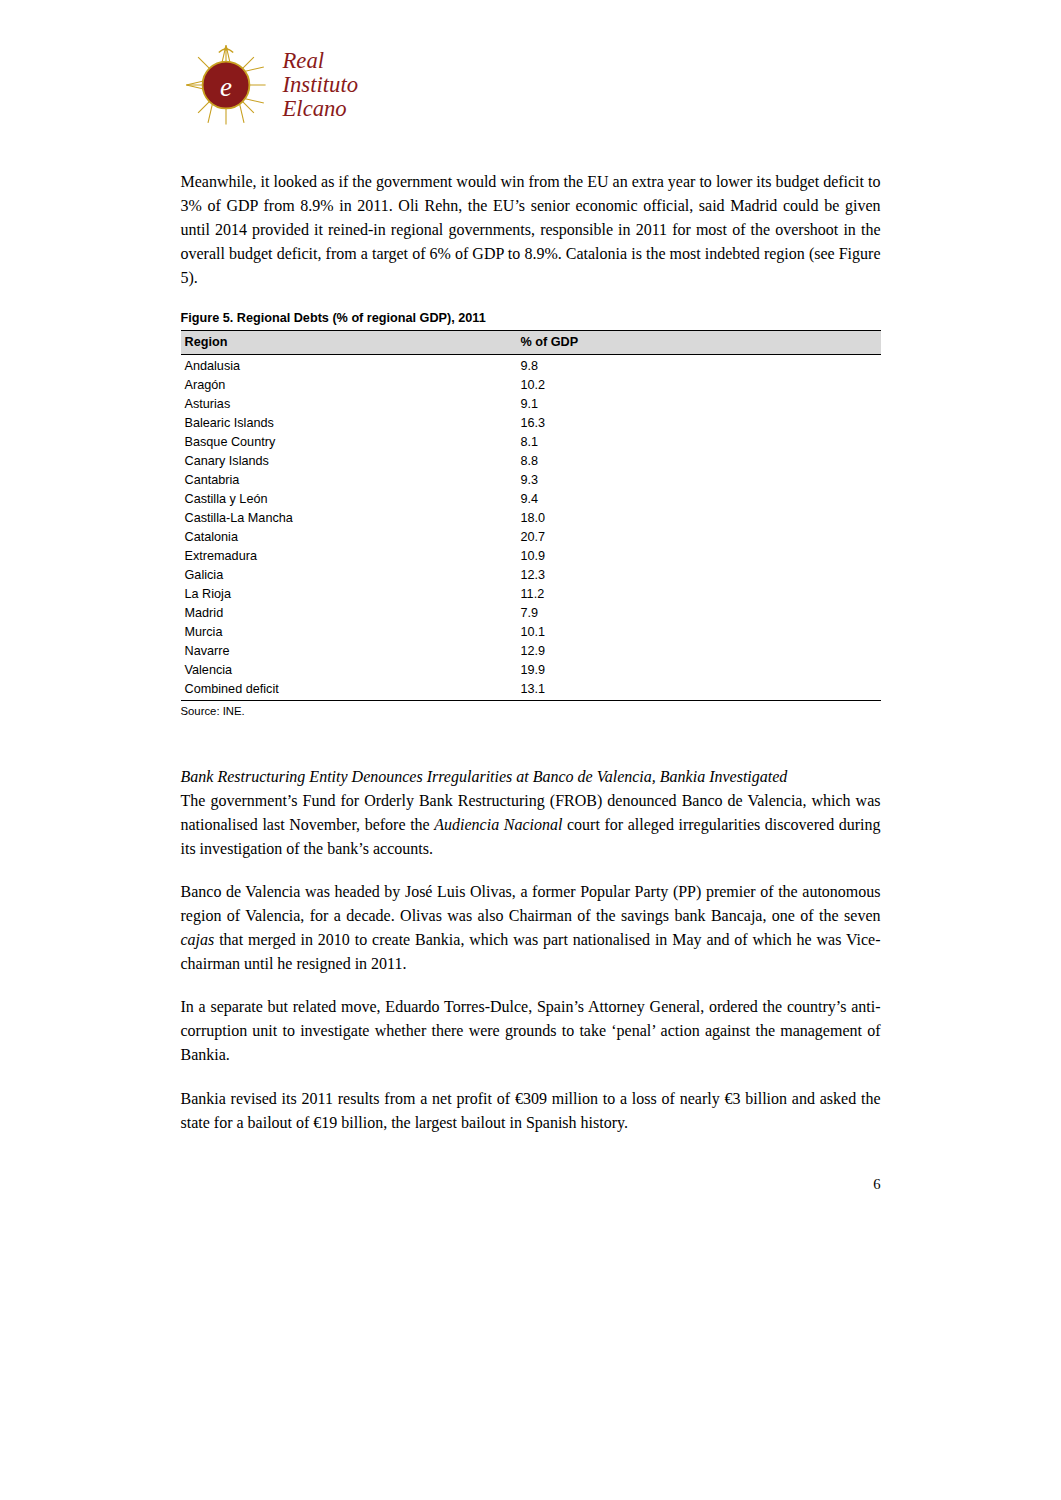e
Real
Instituto
Elcano
Meanwhile, it looked as if the government would win from the EU an extra year to lower its budget deficit to 3% of GDP from 8.9% in 2011. Oli Rehn, the EU’s senior economic official, said Madrid could be given until 2014 provided it reined-in regional governments, responsible in 2011 for most of the overshoot in the overall budget deficit, from a target of 6% of GDP to 8.9%. Catalonia is the most indebted region (see Figure 5).
Figure 5. Regional Debts (% of regional GDP), 2011
| Region | % of GDP |
| --- | --- |
| Andalusia | 9.8 |
| Aragón | 10.2 |
| Asturias | 9.1 |
| Balearic Islands | 16.3 |
| Basque Country | 8.1 |
| Canary Islands | 8.8 |
| Cantabria | 9.3 |
| Castilla y León | 9.4 |
| Castilla-La Mancha | 18.0 |
| Catalonia | 20.7 |
| Extremadura | 10.9 |
| Galicia | 12.3 |
| La Rioja | 11.2 |
| Madrid | 7.9 |
| Murcia | 10.1 |
| Navarre | 12.9 |
| Valencia | 19.9 |
| Combined deficit | 13.1 |
Source: INE.
Bank Restructuring Entity Denounces Irregularities at Banco de Valencia, Bankia Investigated
The government’s Fund for Orderly Bank Restructuring (FROB) denounced Banco de Valencia, which was nationalised last November, before the Audiencia Nacional court for alleged irregularities discovered during its investigation of the bank’s accounts.
Banco de Valencia was headed by José Luis Olivas, a former Popular Party (PP) premier of the autonomous region of Valencia, for a decade. Olivas was also Chairman of the savings bank Bancaja, one of the seven cajas that merged in 2010 to create Bankia, which was part nationalised in May and of which he was Vice-chairman until he resigned in 2011.
In a separate but related move, Eduardo Torres-Dulce, Spain’s Attorney General, ordered the country’s anti-corruption unit to investigate whether there were grounds to take ‘penal’ action against the management of Bankia.
Bankia revised its 2011 results from a net profit of €309 million to a loss of nearly €3 billion and asked the state for a bailout of €19 billion, the largest bailout in Spanish history.
6